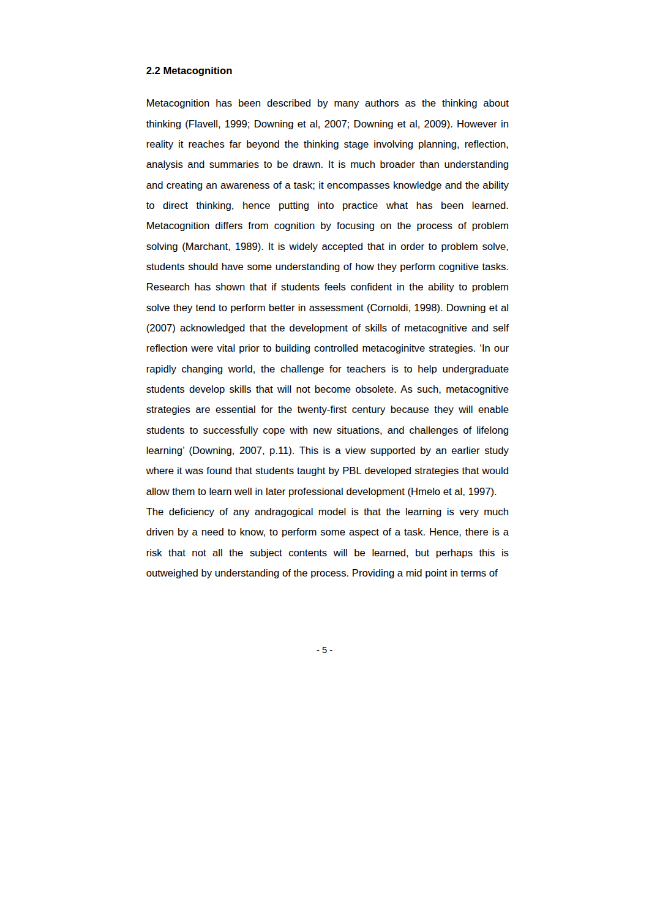2.2 Metacognition
Metacognition has been described by many authors as the thinking about thinking (Flavell, 1999; Downing et al, 2007; Downing et al, 2009). However in reality it reaches far beyond the thinking stage involving planning, reflection, analysis and summaries to be drawn. It is much broader than understanding and creating an awareness of a task; it encompasses knowledge and the ability to direct thinking, hence putting into practice what has been learned. Metacognition differs from cognition by focusing on the process of problem solving (Marchant, 1989). It is widely accepted that in order to problem solve, students should have some understanding of how they perform cognitive tasks. Research has shown that if students feels confident in the ability to problem solve they tend to perform better in assessment (Cornoldi, 1998). Downing et al (2007) acknowledged that the development of skills of metacognitive and self reflection were vital prior to building controlled metacoginitve strategies. ‘In our rapidly changing world, the challenge for teachers is to help undergraduate students develop skills that will not become obsolete. As such, metacognitive strategies are essential for the twenty-first century because they will enable students to successfully cope with new situations, and challenges of lifelong learning’ (Downing, 2007, p.11). This is a view supported by an earlier study where it was found that students taught by PBL developed strategies that would allow them to learn well in later professional development (Hmelo et al, 1997).
The deficiency of any andragogical model is that the learning is very much driven by a need to know, to perform some aspect of a task. Hence, there is a risk that not all the subject contents will be learned, but perhaps this is outweighed by understanding of the process. Providing a mid point in terms of
- 5 -